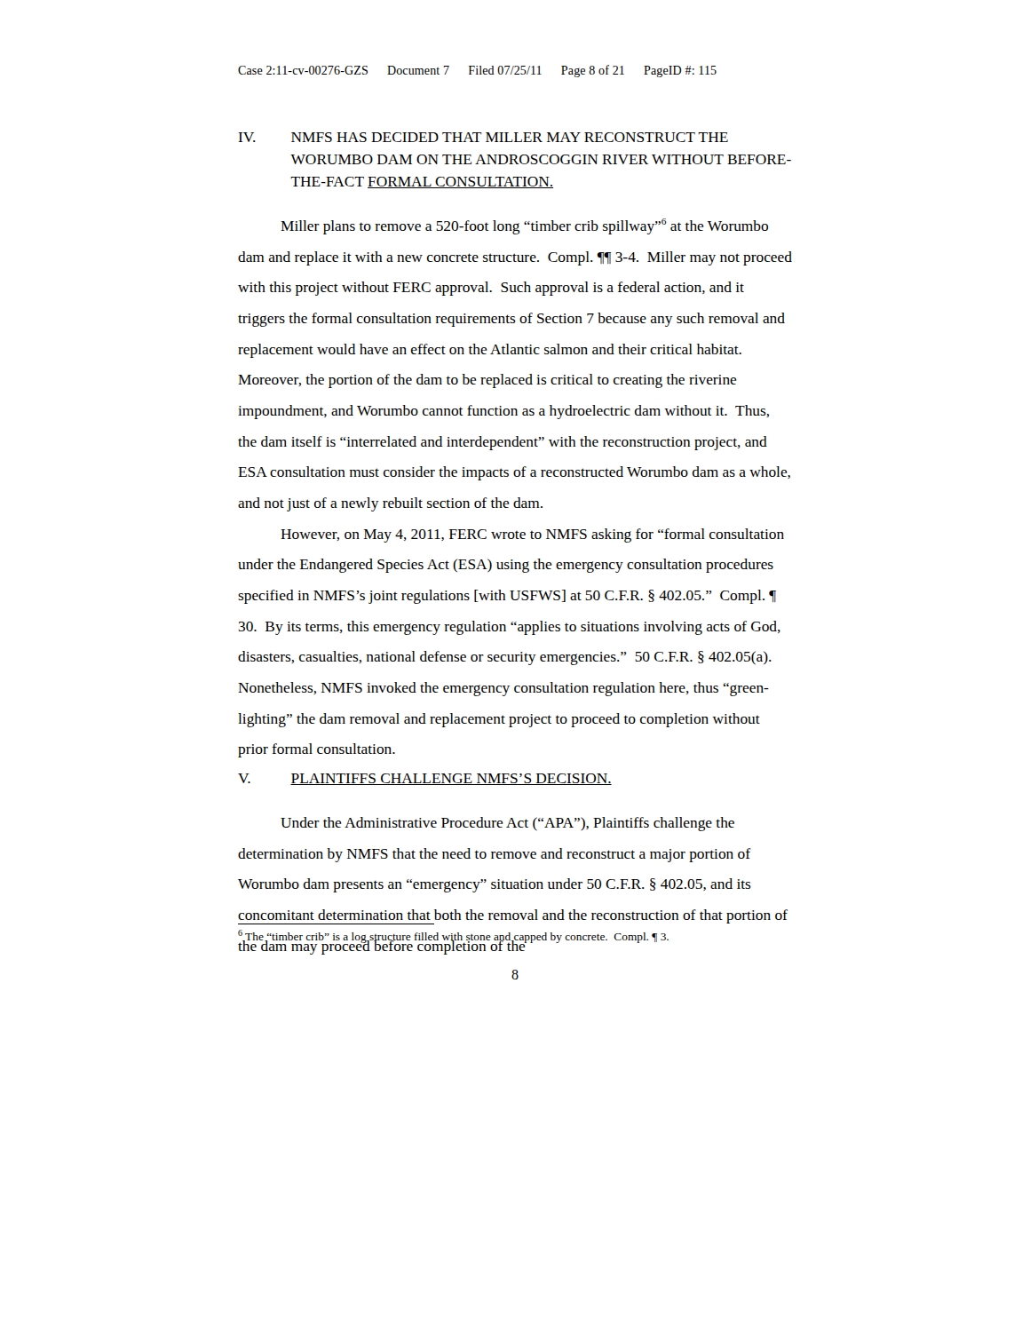Case 2:11-cv-00276-GZS Document 7 Filed 07/25/11 Page 8 of 21 PageID #: 115
IV.
NMFS HAS DECIDED THAT MILLER MAY RECONSTRUCT THE WORUMBO DAM ON THE ANDROSCOGGIN RIVER WITHOUT BEFORE-THE-FACT FORMAL CONSULTATION.
Miller plans to remove a 520-foot long “timber crib spillway”6 at the Worumbo dam and replace it with a new concrete structure. Compl. ¶¶ 3-4. Miller may not proceed with this project without FERC approval. Such approval is a federal action, and it triggers the formal consultation requirements of Section 7 because any such removal and replacement would have an effect on the Atlantic salmon and their critical habitat. Moreover, the portion of the dam to be replaced is critical to creating the riverine impoundment, and Worumbo cannot function as a hydroelectric dam without it. Thus, the dam itself is “interrelated and interdependent” with the reconstruction project, and ESA consultation must consider the impacts of a reconstructed Worumbo dam as a whole, and not just of a newly rebuilt section of the dam.
However, on May 4, 2011, FERC wrote to NMFS asking for “formal consultation under the Endangered Species Act (ESA) using the emergency consultation procedures specified in NMFS’s joint regulations [with USFWS] at 50 C.F.R. § 402.05.” Compl. ¶ 30. By its terms, this emergency regulation “applies to situations involving acts of God, disasters, casualties, national defense or security emergencies.” 50 C.F.R. § 402.05(a). Nonetheless, NMFS invoked the emergency consultation regulation here, thus “green-lighting” the dam removal and replacement project to proceed to completion without prior formal consultation.
V.
PLAINTIFFS CHALLENGE NMFS’S DECISION.
Under the Administrative Procedure Act (“APA”), Plaintiffs challenge the determination by NMFS that the need to remove and reconstruct a major portion of Worumbo dam presents an “emergency” situation under 50 C.F.R. § 402.05, and its concomitant determination that both the removal and the reconstruction of that portion of the dam may proceed before completion of the
6 The “timber crib” is a log structure filled with stone and capped by concrete. Compl. ¶ 3.
8